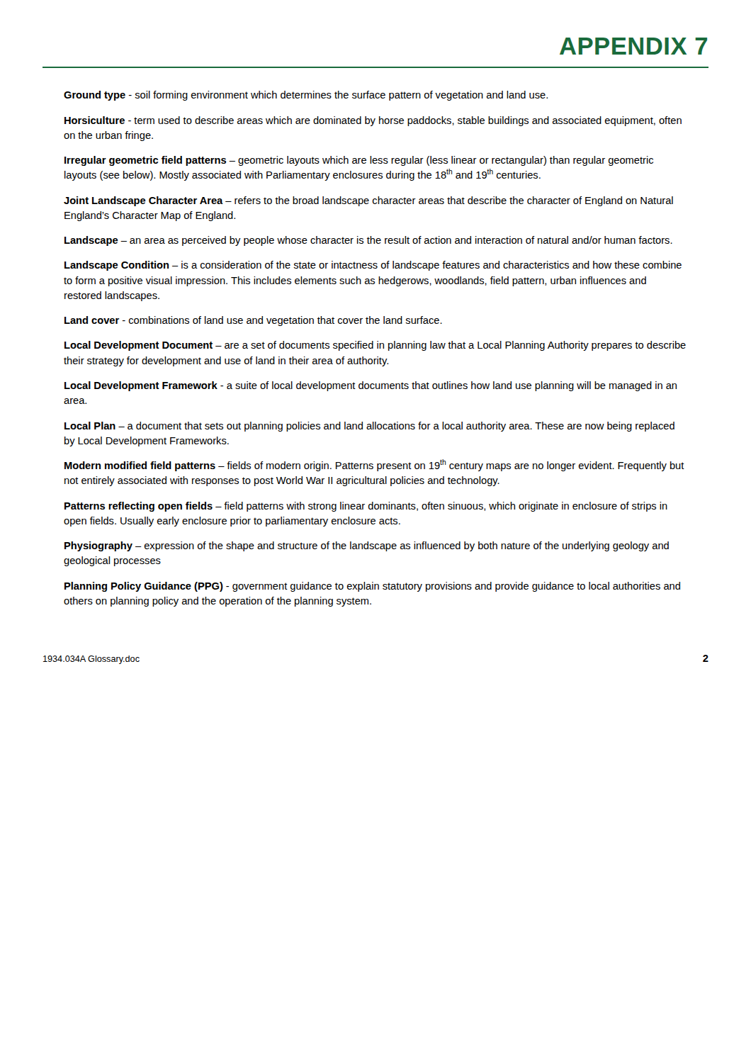APPENDIX 7
Ground type - soil forming environment which determines the surface pattern of vegetation and land use.
Horsiculture - term used to describe areas which are dominated by horse paddocks, stable buildings and associated equipment, often on the urban fringe.
Irregular geometric field patterns – geometric layouts which are less regular (less linear or rectangular) than regular geometric layouts (see below). Mostly associated with Parliamentary enclosures during the 18th and 19th centuries.
Joint Landscape Character Area – refers to the broad landscape character areas that describe the character of England on Natural England’s Character Map of England.
Landscape – an area as perceived by people whose character is the result of action and interaction of natural and/or human factors.
Landscape Condition – is a consideration of the state or intactness of landscape features and characteristics and how these combine to form a positive visual impression. This includes elements such as hedgerows, woodlands, field pattern, urban influences and restored landscapes.
Land cover - combinations of land use and vegetation that cover the land surface.
Local Development Document – are a set of documents specified in planning law that a Local Planning Authority prepares to describe their strategy for development and use of land in their area of authority.
Local Development Framework - a suite of local development documents that outlines how land use planning will be managed in an area.
Local Plan – a document that sets out planning policies and land allocations for a local authority area. These are now being replaced by Local Development Frameworks.
Modern modified field patterns – fields of modern origin. Patterns present on 19th century maps are no longer evident. Frequently but not entirely associated with responses to post World War II agricultural policies and technology.
Patterns reflecting open fields – field patterns with strong linear dominants, often sinuous, which originate in enclosure of strips in open fields. Usually early enclosure prior to parliamentary enclosure acts.
Physiography – expression of the shape and structure of the landscape as influenced by both nature of the underlying geology and geological processes
Planning Policy Guidance (PPG) - government guidance to explain statutory provisions and provide guidance to local authorities and others on planning policy and the operation of the planning system.
1934.034A Glossary.doc 2